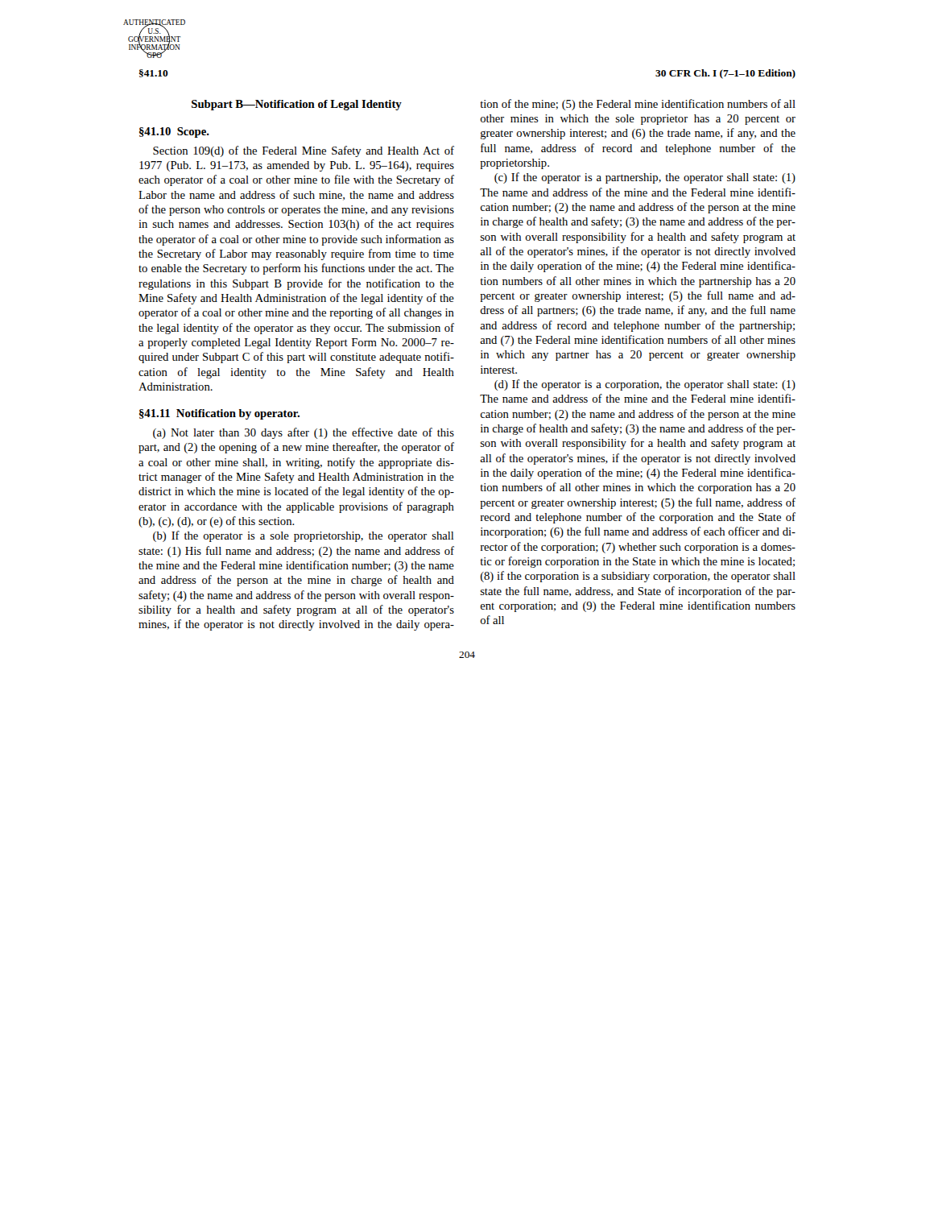AUTHENTICATED U.S. GOVERNMENT INFORMATION GPO
§41.10 30 CFR Ch. I (7–1–10 Edition)
Subpart B—Notification of Legal Identity
§41.10 Scope.
Section 109(d) of the Federal Mine Safety and Health Act of 1977 (Pub. L. 91–173, as amended by Pub. L. 95–164), requires each operator of a coal or other mine to file with the Secretary of Labor the name and address of such mine, the name and address of the person who controls or operates the mine, and any revisions in such names and addresses. Section 103(h) of the act requires the operator of a coal or other mine to provide such information as the Secretary of Labor may reasonably require from time to time to enable the Secretary to perform his functions under the act. The regulations in this Subpart B provide for the notification to the Mine Safety and Health Administration of the legal identity of the operator of a coal or other mine and the reporting of all changes in the legal identity of the operator as they occur. The submission of a properly completed Legal Identity Report Form No. 2000–7 required under Subpart C of this part will constitute adequate notification of legal identity to the Mine Safety and Health Administration.
§41.11 Notification by operator.
(a) Not later than 30 days after (1) the effective date of this part, and (2) the opening of a new mine thereafter, the operator of a coal or other mine shall, in writing, notify the appropriate district manager of the Mine Safety and Health Administration in the district in which the mine is located of the legal identity of the operator in accordance with the applicable provisions of paragraph (b), (c), (d), or (e) of this section.
(b) If the operator is a sole proprietorship, the operator shall state: (1) His full name and address; (2) the name and address of the mine and the Federal mine identification number; (3) the name and address of the person at the mine in charge of health and safety; (4) the name and address of the person with overall responsibility for a health and safety program at all of the operator's mines, if the operator is not directly involved in the daily operation of the mine; (5) the Federal mine identification numbers of all other mines in which the sole proprietor has a 20 percent or greater ownership interest; and (6) the trade name, if any, and the full name, address of record and telephone number of the proprietorship.
(c) If the operator is a partnership, the operator shall state: (1) The name and address of the mine and the Federal mine identification number; (2) the name and address of the person at the mine in charge of health and safety; (3) the name and address of the person with overall responsibility for a health and safety program at all of the operator's mines, if the operator is not directly involved in the daily operation of the mine; (4) the Federal mine identification numbers of all other mines in which the partnership has a 20 percent or greater ownership interest; (5) the full name and address of all partners; (6) the trade name, if any, and the full name and address of record and telephone number of the partnership; and (7) the Federal mine identification numbers of all other mines in which any partner has a 20 percent or greater ownership interest.
(d) If the operator is a corporation, the operator shall state: (1) The name and address of the mine and the Federal mine identification number; (2) the name and address of the person at the mine in charge of health and safety; (3) the name and address of the person with overall responsibility for a health and safety program at all of the operator's mines, if the operator is not directly involved in the daily operation of the mine; (4) the Federal mine identification numbers of all other mines in which the corporation has a 20 percent or greater ownership interest; (5) the full name, address of record and telephone number of the corporation and the State of incorporation; (6) the full name and address of each officer and director of the corporation; (7) whether such corporation is a domestic or foreign corporation in the State in which the mine is located; (8) if the corporation is a subsidiary corporation, the operator shall state the full name, address, and State of incorporation of the parent corporation; and (9) the Federal mine identification numbers of all
204